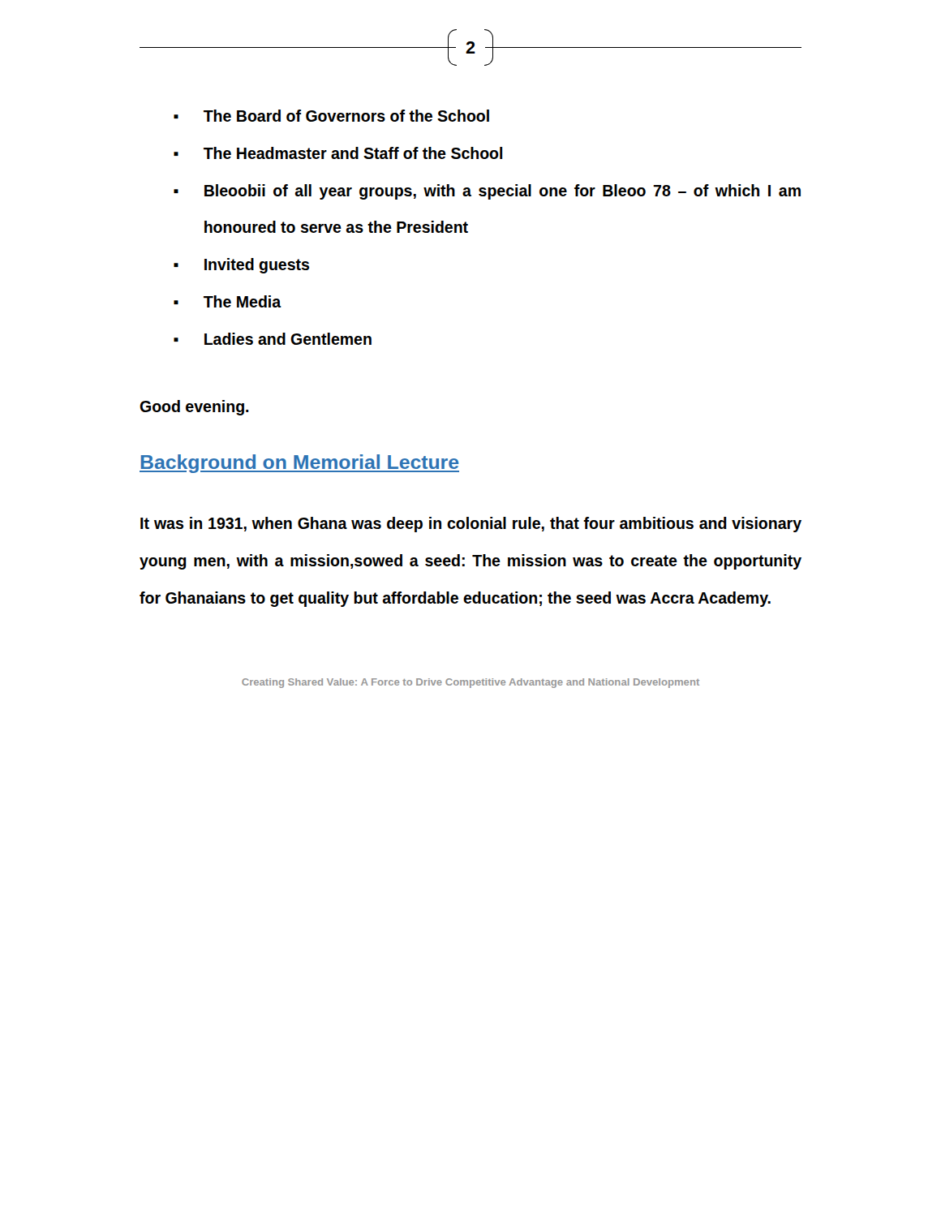2
The Board of Governors of the School
The Headmaster and Staff of the School
Bleoobii of all year groups, with a special one for Bleoo 78 – of which I am honoured to serve as the President
Invited guests
The Media
Ladies and Gentlemen
Good evening.
Background on Memorial Lecture
It was in 1931, when Ghana was deep in colonial rule, that four ambitious and visionary young men, with a mission,sowed a seed: The mission was to create the opportunity for Ghanaians to get quality but affordable education; the seed was Accra Academy.
Creating Shared Value: A Force to Drive Competitive Advantage and National Development